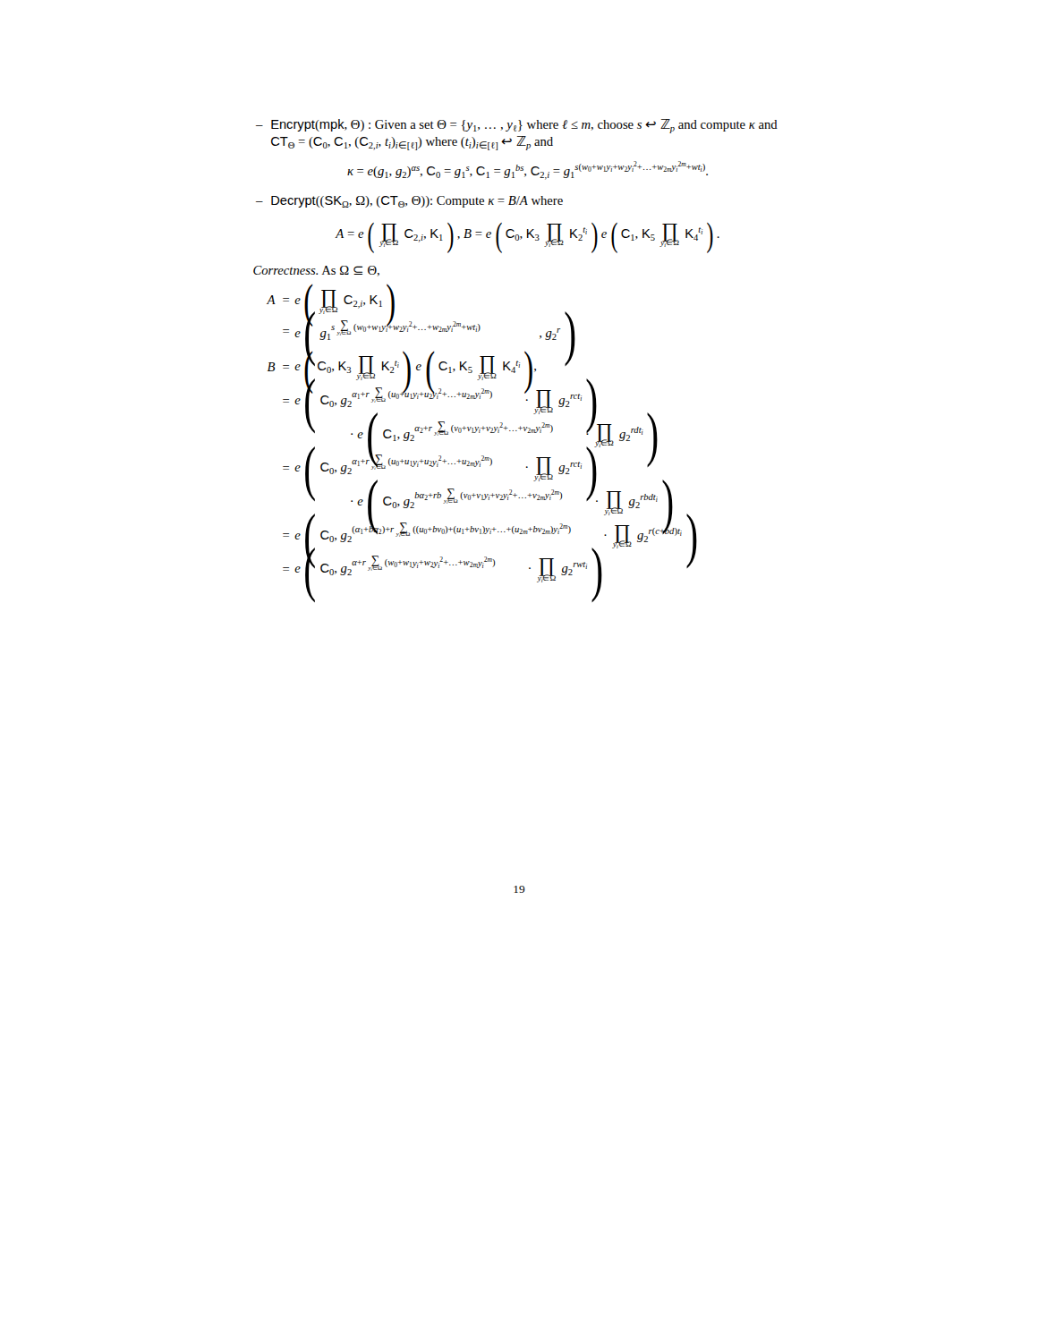Encrypt(mpk, Θ) : Given a set Θ = {y1, … , yℓ} where ℓ ≤ m, choose s ↩ ℤp and compute κ and CTΘ = (C0, C1, (C2,i, ti)i∈[ℓ]) where (ti)i∈[ℓ] ↩ ℤp and
κ = e(g1, g2)αs, C0 = g1s, C1 = g1bs, C2,i = g1s(w0+w1yi+w2yi2+…+w2myi2m+wti).
Decrypt((SKΩ, Ω), (CTΘ, Θ)): Compute κ = B/A where
A = e ( ∏yi∈Ω C2,i, K1 ) , B = e ( C0, K3 ∏yi∈Ω K2ti ) e ( C1, K5 ∏yi∈Ω K4ti ) .
Correctness. As Ω ⊆ Θ,
| A | = | e ( ∏ y i ∈Ω C 2, i , K 1 ) |
| | = | e ( g 1 s ∑ y i ∈Ω ( w 0 + w 1 y i + w 2 y i 2 +…+ w 2 m y i 2 m + wt i ) , g 2 r ) |
| B | = | e ( C 0 , K 3 ∏ y i ∈Ω K 2 t i ) e ( C 1 , K 5 ∏ y i ∈Ω K 4 t i ) , |
| | = | e ( C 0 , g 2 α 1 + r ∑ y i ∈Ω ( u 0 + u 1 y i + u 2 y i 2 +…+ u 2 m y i 2 m ) · ∏ y i ∈Ω g 2 rct i ) |
| | | · e ( C 1 , g 2 α 2 + r ∑ y i ∈Ω ( v 0 + v 1 y i + v 2 y i 2 +…+ v 2 m y i 2 m ) · ∏ y i ∈Ω g 2 rdt i ) |
| | = | e ( C 0 , g 2 α 1 + r ∑ y i ∈Ω ( u 0 + u 1 y i + u 2 y i 2 +…+ u 2 m y i 2 m ) · ∏ y i ∈Ω g 2 rct i ) |
| | | · e ( C 0 , g 2 bα 2 + rb ∑ y i ∈Ω ( v 0 + v 1 y i + v 2 y i 2 +…+ v 2 m y i 2 m ) · ∏ y i ∈Ω g 2 rbdt i ) |
| | = | e ( C 0 , g 2 ( α 1 + bα 2 )+ r ∑ y i ∈Ω (( u 0 + bv 0 )+( u 1 + bv 1 ) y i +…+( u 2 m + bv 2 m ) y i 2 m ) · ∏ y i ∈Ω g 2 r ( c + bd ) t i ) |
| | = | e ( C 0 , g 2 α + r ∑ y i ∈Ω ( w 0 + w 1 y i + w 2 y i 2 +…+ w 2 m y i 2 m ) · ∏ y i ∈Ω g 2 rwt i ) |
19